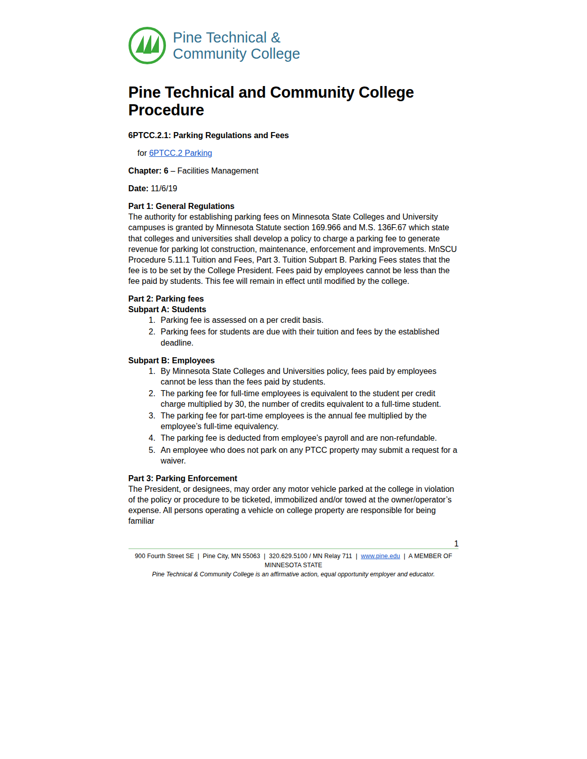Pine Technical & Community College
Pine Technical and Community College Procedure
6PTCC.2.1: Parking Regulations and Fees
for 6PTCC.2 Parking
Chapter: 6 – Facilities Management
Date: 11/6/19
Part 1: General Regulations
The authority for establishing parking fees on Minnesota State Colleges and University campuses is granted by Minnesota Statute section 169.966 and M.S. 136F.67 which state that colleges and universities shall develop a policy to charge a parking fee to generate revenue for parking lot construction, maintenance, enforcement and improvements. MnSCU Procedure 5.11.1 Tuition and Fees, Part 3. Tuition Subpart B. Parking Fees states that the fee is to be set by the College President. Fees paid by employees cannot be less than the fee paid by students. This fee will remain in effect until modified by the college.
Part 2: Parking fees
Subpart A: Students
Parking fee is assessed on a per credit basis.
Parking fees for students are due with their tuition and fees by the established deadline.
Subpart B: Employees
By Minnesota State Colleges and Universities policy, fees paid by employees cannot be less than the fees paid by students.
The parking fee for full-time employees is equivalent to the student per credit charge multiplied by 30, the number of credits equivalent to a full-time student.
The parking fee for part-time employees is the annual fee multiplied by the employee’s full-time equivalency.
The parking fee is deducted from employee’s payroll and are non-refundable.
An employee who does not park on any PTCC property may submit a request for a waiver.
Part 3: Parking Enforcement
The President, or designees, may order any motor vehicle parked at the college in violation of the policy or procedure to be ticketed, immobilized and/or towed at the owner/operator’s expense. All persons operating a vehicle on college property are responsible for being familiar
1
900 Fourth Street SE | Pine City, MN 55063 | 320.629.5100 / MN Relay 711 | www.pine.edu | A MEMBER OF MINNESOTA STATE
Pine Technical & Community College is an affirmative action, equal opportunity employer and educator.